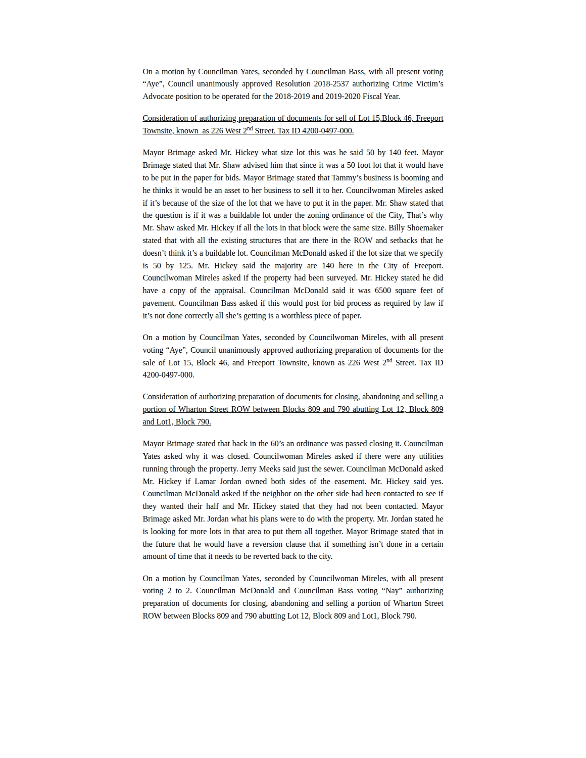On a motion by Councilman Yates, seconded by Councilman Bass, with all present voting “Aye”, Council unanimously approved Resolution 2018-2537 authorizing Crime Victim’s Advocate position to be operated for the 2018-2019 and 2019-2020 Fiscal Year.
Consideration of authorizing preparation of documents for sell of Lot 15,Block 46, Freeport Townsite, known as 226 West 2nd Street. Tax ID 4200-0497-000.
Mayor Brimage asked Mr. Hickey what size lot this was he said 50 by 140 feet. Mayor Brimage stated that Mr. Shaw advised him that since it was a 50 foot lot that it would have to be put in the paper for bids. Mayor Brimage stated that Tammy’s business is booming and he thinks it would be an asset to her business to sell it to her. Councilwoman Mireles asked if it’s because of the size of the lot that we have to put it in the paper. Mr. Shaw stated that the question is if it was a buildable lot under the zoning ordinance of the City, That’s why Mr. Shaw asked Mr. Hickey if all the lots in that block were the same size. Billy Shoemaker stated that with all the existing structures that are there in the ROW and setbacks that he doesn’t think it’s a buildable lot. Councilman McDonald asked if the lot size that we specify is 50 by 125. Mr. Hickey said the majority are 140 here in the City of Freeport. Councilwoman Mireles asked if the property had been surveyed. Mr. Hickey stated he did have a copy of the appraisal. Councilman McDonald said it was 6500 square feet of pavement. Councilman Bass asked if this would post for bid process as required by law if it’s not done correctly all she’s getting is a worthless piece of paper.
On a motion by Councilman Yates, seconded by Councilwoman Mireles, with all present voting “Aye”, Council unanimously approved authorizing preparation of documents for the sale of Lot 15, Block 46, and Freeport Townsite, known as 226 West 2nd Street. Tax ID 4200-0497-000.
Consideration of authorizing preparation of documents for closing, abandoning and selling a portion of Wharton Street ROW between Blocks 809 and 790 abutting Lot 12, Block 809 and Lot1, Block 790.
Mayor Brimage stated that back in the 60’s an ordinance was passed closing it. Councilman Yates asked why it was closed. Councilwoman Mireles asked if there were any utilities running through the property. Jerry Meeks said just the sewer. Councilman McDonald asked Mr. Hickey if Lamar Jordan owned both sides of the easement. Mr. Hickey said yes. Councilman McDonald asked if the neighbor on the other side had been contacted to see if they wanted their half and Mr. Hickey stated that they had not been contacted. Mayor Brimage asked Mr. Jordan what his plans were to do with the property. Mr. Jordan stated he is looking for more lots in that area to put them all together. Mayor Brimage stated that in the future that he would have a reversion clause that if something isn’t done in a certain amount of time that it needs to be reverted back to the city.
On a motion by Councilman Yates, seconded by Councilwoman Mireles, with all present voting 2 to 2. Councilman McDonald and Councilman Bass voting “Nay” authorizing preparation of documents for closing, abandoning and selling a portion of Wharton Street ROW between Blocks 809 and 790 abutting Lot 12, Block 809 and Lot1, Block 790.